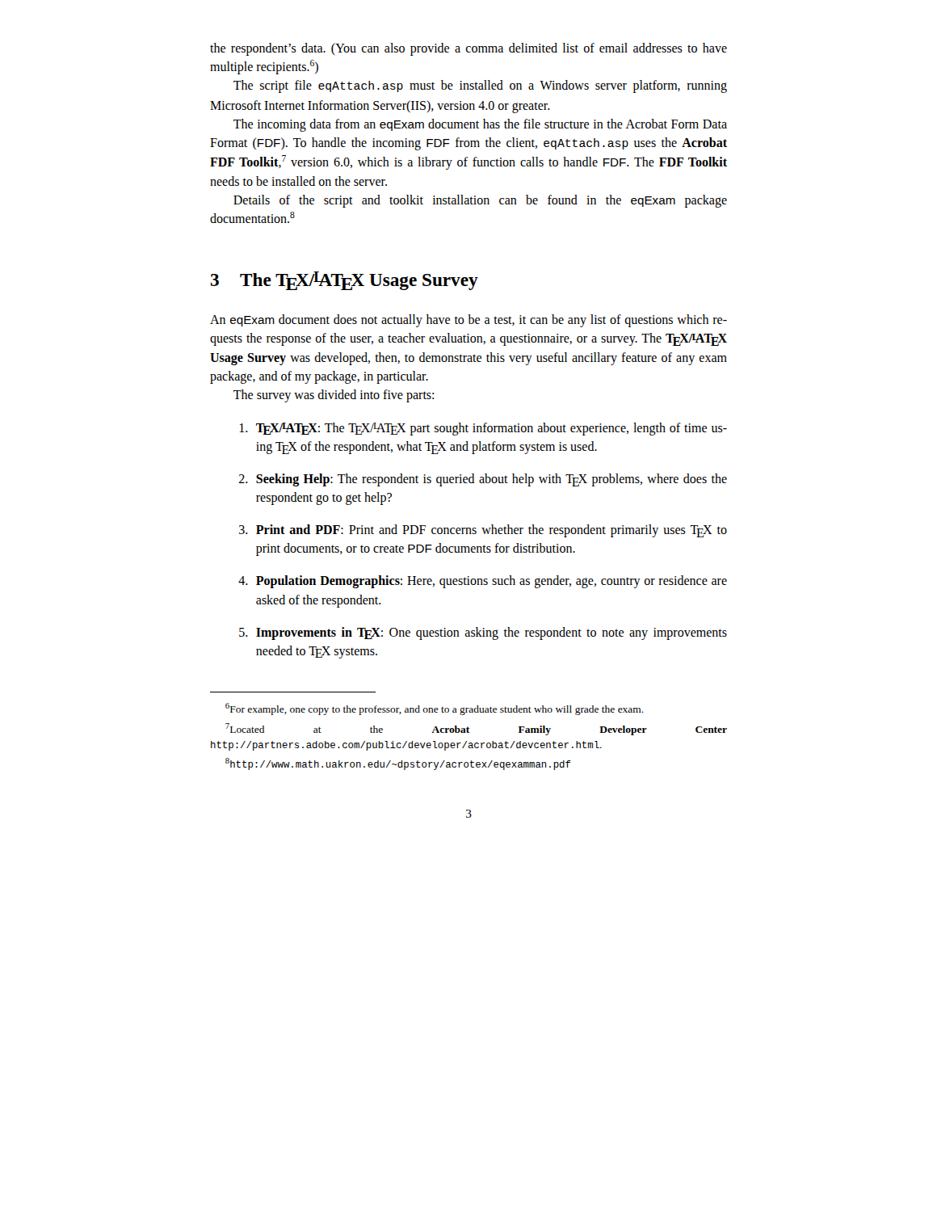the respondent’s data. (You can also provide a comma delimited list of email addresses to have multiple recipients.6)
The script file eqAttach.asp must be installed on a Windows server platform, running Microsoft Internet Information Server(IIS), version 4.0 or greater.
The incoming data from an eqExam document has the file structure in the Acrobat Form Data Format (FDF). To handle the incoming FDF from the client, eqAttach.asp uses the Acrobat FDF Toolkit,7 version 6.0, which is a library of function calls to handle FDF. The FDF Toolkit needs to be installed on the server.
Details of the script and toolkit installation can be found in the eqExam package documentation.8
3 The TEX/LATEX Usage Survey
An eqExam document does not actually have to be a test, it can be any list of questions which requests the response of the user, a teacher evaluation, a questionnaire, or a survey. The TEX/LATEX Usage Survey was developed, then, to demonstrate this very useful ancillary feature of any exam package, and of my package, in particular.
The survey was divided into five parts:
TEX/LATEX: The TEX/LATEX part sought information about experience, length of time using TEX of the respondent, what TEX and platform system is used.
Seeking Help: The respondent is queried about help with TEX problems, where does the respondent go to get help?
Print and PDF: Print and PDF concerns whether the respondent primarily uses TEX to print documents, or to create PDF documents for distribution.
Population Demographics: Here, questions such as gender, age, country or residence are asked of the respondent.
Improvements in TEX: One question asking the respondent to note any improvements needed to TEX systems.
6 For example, one copy to the professor, and one to a graduate student who will grade the exam.
7 Located at the Acrobat Family Developer Center http://partners.adobe.com/public/developer/acrobat/devcenter.html.
8 http://www.math.uakron.edu/~dpstory/acrotex/eqexamman.pdf
3